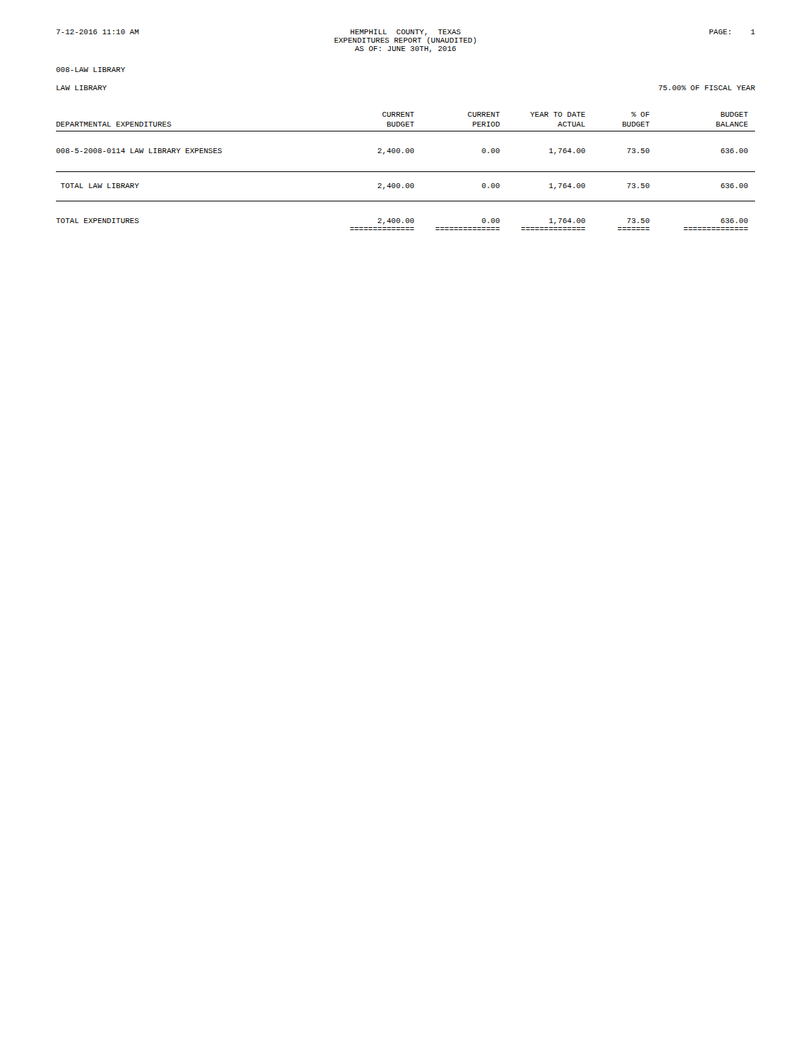7-12-2016 11:10 AM HEMPHILL COUNTY, TEXAS PAGE: 1
EXPENDITURES REPORT (UNAUDITED)
AS OF: JUNE 30TH, 2016
008-LAW LIBRARY
LAW LIBRARY 75.00% OF FISCAL YEAR
| | CURRENT | CURRENT | YEAR TO DATE | % OF | BUDGET |
| --- | --- | --- | --- | --- | --- |
| DEPARTMENTAL EXPENDITURES | BUDGET | PERIOD | ACTUAL | BUDGET | BALANCE |
| 008-5-2008-0114 LAW LIBRARY EXPENSES | 2,400.00 | 0.00 | 1,764.00 | 73.50 | 636.00 |
| TOTAL LAW LIBRARY | 2,400.00 | 0.00 | 1,764.00 | 73.50 | 636.00 |
| TOTAL EXPENDITURES | 2,400.00 | 0.00 | 1,764.00 | 73.50 | 636.00 |
| | ============== | ============== | ============== | ======= | ============== |